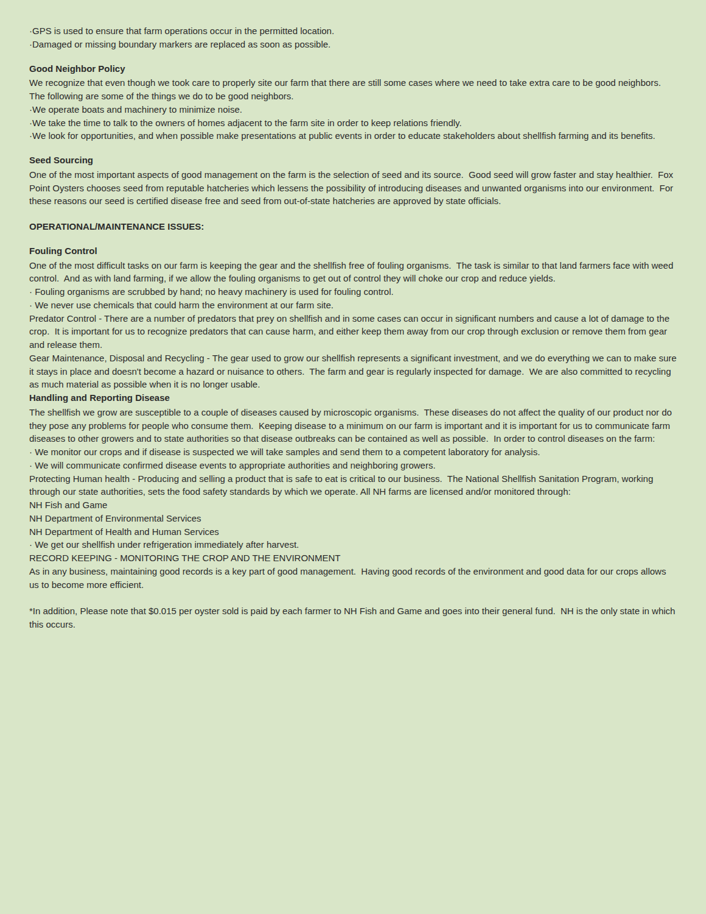·GPS is used to ensure that farm operations occur in the permitted location.
·Damaged or missing boundary markers are replaced as soon as possible.
Good Neighbor Policy
We recognize that even though we took care to properly site our farm that there are still some cases where we need to take extra care to be good neighbors. The following are some of the things we do to be good neighbors.
·We operate boats and machinery to minimize noise.
·We take the time to talk to the owners of homes adjacent to the farm site in order to keep relations friendly.
·We look for opportunities, and when possible make presentations at public events in order to educate stakeholders about shellfish farming and its benefits.
Seed Sourcing
One of the most important aspects of good management on the farm is the selection of seed and its source. Good seed will grow faster and stay healthier. Fox Point Oysters chooses seed from reputable hatcheries which lessens the possibility of introducing diseases and unwanted organisms into our environment. For these reasons our seed is certified disease free and seed from out-of-state hatcheries are approved by state officials.
OPERATIONAL/MAINTENANCE ISSUES:
Fouling Control
One of the most difficult tasks on our farm is keeping the gear and the shellfish free of fouling organisms. The task is similar to that land farmers face with weed control. And as with land farming, if we allow the fouling organisms to get out of control they will choke our crop and reduce yields.
· Fouling organisms are scrubbed by hand; no heavy machinery is used for fouling control.
· We never use chemicals that could harm the environment at our farm site.
Predator Control - There are a number of predators that prey on shellfish and in some cases can occur in significant numbers and cause a lot of damage to the crop. It is important for us to recognize predators that can cause harm, and either keep them away from our crop through exclusion or remove them from gear and release them.
Gear Maintenance, Disposal and Recycling - The gear used to grow our shellfish represents a significant investment, and we do everything we can to make sure it stays in place and doesn't become a hazard or nuisance to others. The farm and gear is regularly inspected for damage. We are also committed to recycling as much material as possible when it is no longer usable.
Handling and Reporting Disease
The shellfish we grow are susceptible to a couple of diseases caused by microscopic organisms. These diseases do not affect the quality of our product nor do they pose any problems for people who consume them. Keeping disease to a minimum on our farm is important and it is important for us to communicate farm diseases to other growers and to state authorities so that disease outbreaks can be contained as well as possible. In order to control diseases on the farm:
· We monitor our crops and if disease is suspected we will take samples and send them to a competent laboratory for analysis.
· We will communicate confirmed disease events to appropriate authorities and neighboring growers.
Protecting Human health - Producing and selling a product that is safe to eat is critical to our business. The National Shellfish Sanitation Program, working through our state authorities, sets the food safety standards by which we operate. All NH farms are licensed and/or monitored through:
NH Fish and Game
NH Department of Environmental Services
NH Department of Health and Human Services
· We get our shellfish under refrigeration immediately after harvest.
RECORD KEEPING - MONITORING THE CROP AND THE ENVIRONMENT
As in any business, maintaining good records is a key part of good management. Having good records of the environment and good data for our crops allows us to become more efficient.
*In addition, Please note that $0.015 per oyster sold is paid by each farmer to NH Fish and Game and goes into their general fund. NH is the only state in which this occurs.